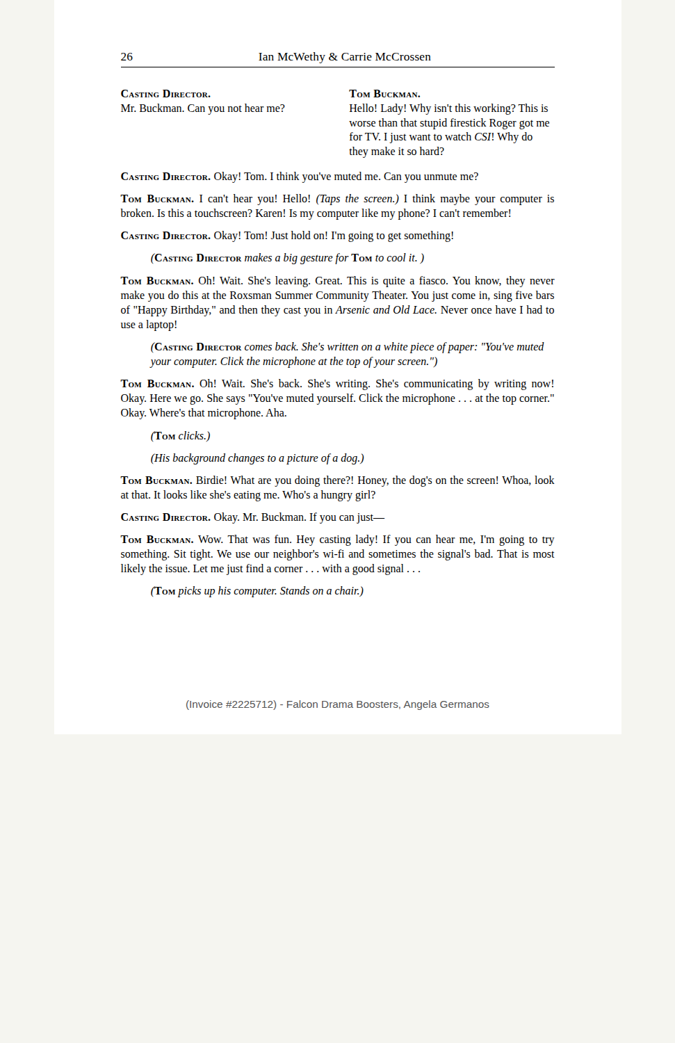26
Ian McWethy & Carrie McCrossen
Casting Director.
Mr. Buckman. Can you not hear me?
Tom Buckman.
Hello! Lady! Why isn't this working? This is worse than that stupid firestick Roger got me for TV. I just want to watch CSI! Why do they make it so hard?
Casting Director. Okay! Tom. I think you've muted me. Can you unmute me?
Tom Buckman. I can't hear you! Hello! (Taps the screen.) I think maybe your computer is broken. Is this a touchscreen? Karen! Is my computer like my phone? I can't remember!
Casting Director. Okay! Tom! Just hold on! I'm going to get something!
(Casting Director makes a big gesture for Tom to cool it. )
Tom Buckman. Oh! Wait. She's leaving. Great. This is quite a fiasco. You know, they never make you do this at the Roxsman Summer Community Theater. You just come in, sing five bars of "Happy Birthday," and then they cast you in Arsenic and Old Lace. Never once have I had to use a laptop!
(Casting Director comes back. She's written on a white piece of paper: "You've muted your computer. Click the microphone at the top of your screen.")
Tom Buckman. Oh! Wait. She's back. She's writing. She's communicating by writing now! Okay. Here we go. She says "You've muted yourself. Click the microphone . . . at the top corner." Okay. Where's that microphone. Aha.
(Tom clicks.)
(His background changes to a picture of a dog.)
Tom Buckman. Birdie! What are you doing there?! Honey, the dog's on the screen! Whoa, look at that. It looks like she's eating me. Who's a hungry girl?
Casting Director. Okay. Mr. Buckman. If you can just—
Tom Buckman. Wow. That was fun. Hey casting lady! If you can hear me, I'm going to try something. Sit tight. We use our neighbor's wi-fi and sometimes the signal's bad. That is most likely the issue. Let me just find a corner . . . with a good signal . . .
(Tom picks up his computer. Stands on a chair.)
(Invoice #2225712) - Falcon Drama Boosters, Angela Germanos